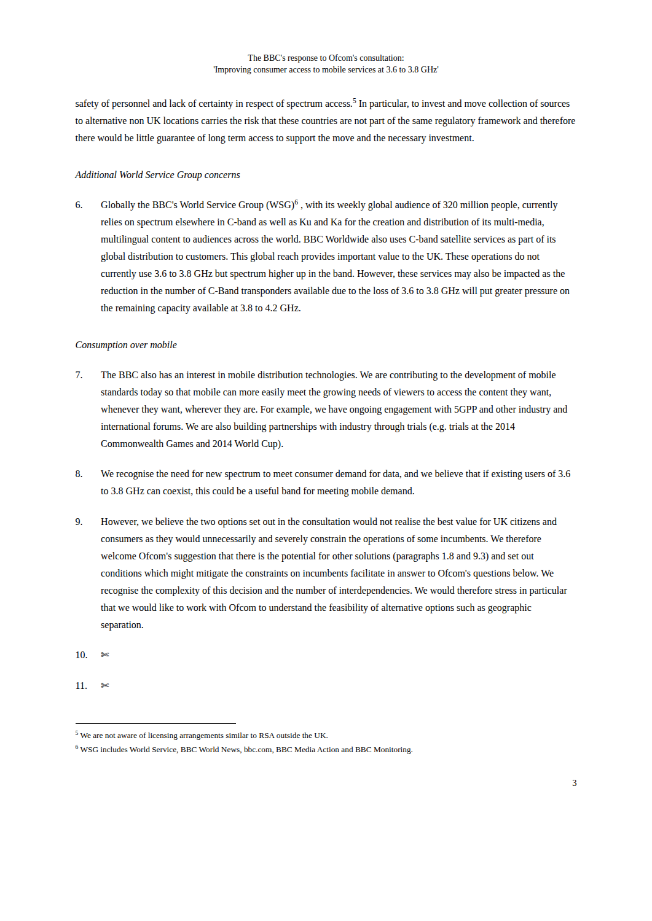The BBC's response to Ofcom's consultation: 'Improving consumer access to mobile services at 3.6 to 3.8 GHz'
safety of personnel and lack of certainty in respect of spectrum access.5 In particular, to invest and move collection of sources to alternative non UK locations carries the risk that these countries are not part of the same regulatory framework and therefore there would be little guarantee of long term access to support the move and the necessary investment.
Additional World Service Group concerns
Globally the BBC's World Service Group (WSG)6 , with its weekly global audience of 320 million people, currently relies on spectrum elsewhere in C-band as well as Ku and Ka for the creation and distribution of its multi-media, multilingual content to audiences across the world. BBC Worldwide also uses C-band satellite services as part of its global distribution to customers. This global reach provides important value to the UK. These operations do not currently use 3.6 to 3.8 GHz but spectrum higher up in the band. However, these services may also be impacted as the reduction in the number of C-Band transponders available due to the loss of 3.6 to 3.8 GHz will put greater pressure on the remaining capacity available at 3.8 to 4.2 GHz.
Consumption over mobile
The BBC also has an interest in mobile distribution technologies. We are contributing to the development of mobile standards today so that mobile can more easily meet the growing needs of viewers to access the content they want, whenever they want, wherever they are. For example, we have ongoing engagement with 5GPP and other industry and international forums. We are also building partnerships with industry through trials (e.g. trials at the 2014 Commonwealth Games and 2014 World Cup).
We recognise the need for new spectrum to meet consumer demand for data, and we believe that if existing users of 3.6 to 3.8 GHz can coexist, this could be a useful band for meeting mobile demand.
However, we believe the two options set out in the consultation would not realise the best value for UK citizens and consumers as they would unnecessarily and severely constrain the operations of some incumbents. We therefore welcome Ofcom's suggestion that there is the potential for other solutions (paragraphs 1.8 and 9.3) and set out conditions which might mitigate the constraints on incumbents facilitate in answer to Ofcom's questions below. We recognise the complexity of this decision and the number of interdependencies. We would therefore stress in particular that we would like to work with Ofcom to understand the feasibility of alternative options such as geographic separation.
✄
✄
5 We are not aware of licensing arrangements similar to RSA outside the UK.
6 WSG includes World Service, BBC World News, bbc.com, BBC Media Action and BBC Monitoring.
3